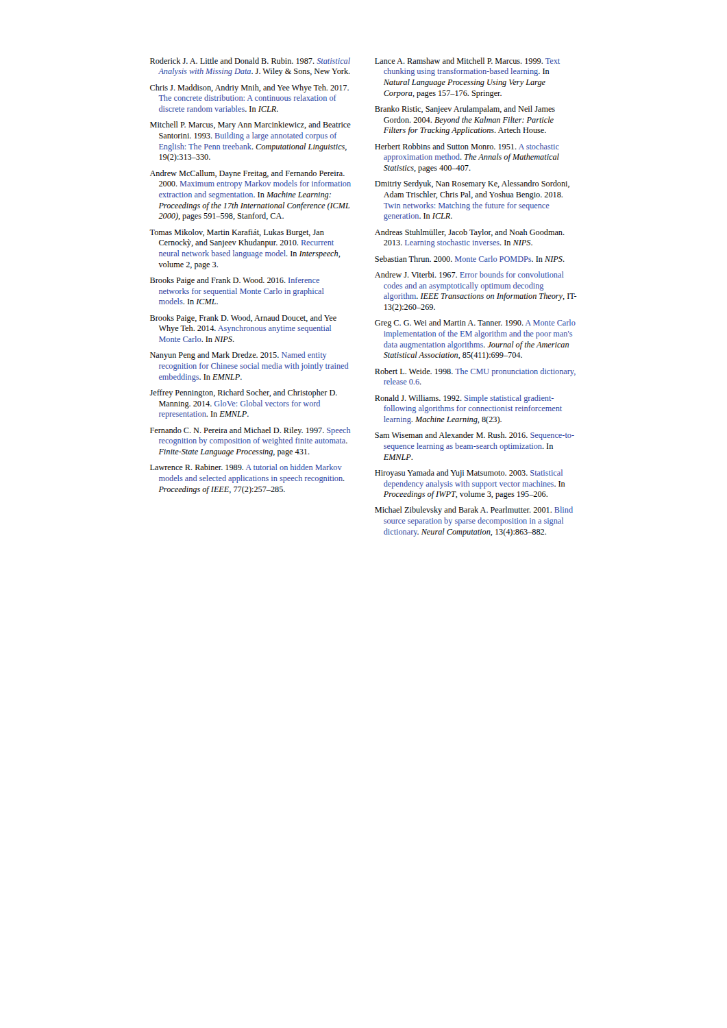Roderick J. A. Little and Donald B. Rubin. 1987. Statistical Analysis with Missing Data. J. Wiley & Sons, New York.
Chris J. Maddison, Andriy Mnih, and Yee Whye Teh. 2017. The concrete distribution: A continuous relaxation of discrete random variables. In ICLR.
Mitchell P. Marcus, Mary Ann Marcinkiewicz, and Beatrice Santorini. 1993. Building a large annotated corpus of English: The Penn treebank. Computational Linguistics, 19(2):313–330.
Andrew McCallum, Dayne Freitag, and Fernando Pereira. 2000. Maximum entropy Markov models for information extraction and segmentation. In Machine Learning: Proceedings of the 17th International Conference (ICML 2000), pages 591–598, Stanford, CA.
Tomas Mikolov, Martin Karafiát, Lukas Burget, Jan Cernockỳ, and Sanjeev Khudanpur. 2010. Recurrent neural network based language model. In Interspeech, volume 2, page 3.
Brooks Paige and Frank D. Wood. 2016. Inference networks for sequential Monte Carlo in graphical models. In ICML.
Brooks Paige, Frank D. Wood, Arnaud Doucet, and Yee Whye Teh. 2014. Asynchronous anytime sequential Monte Carlo. In NIPS.
Nanyun Peng and Mark Dredze. 2015. Named entity recognition for Chinese social media with jointly trained embeddings. In EMNLP.
Jeffrey Pennington, Richard Socher, and Christopher D. Manning. 2014. GloVe: Global vectors for word representation. In EMNLP.
Fernando C. N. Pereira and Michael D. Riley. 1997. Speech recognition by composition of weighted finite automata. Finite-State Language Processing, page 431.
Lawrence R. Rabiner. 1989. A tutorial on hidden Markov models and selected applications in speech recognition. Proceedings of IEEE, 77(2):257–285.
Lance A. Ramshaw and Mitchell P. Marcus. 1999. Text chunking using transformation-based learning. In Natural Language Processing Using Very Large Corpora, pages 157–176. Springer.
Branko Ristic, Sanjeev Arulampalam, and Neil James Gordon. 2004. Beyond the Kalman Filter: Particle Filters for Tracking Applications. Artech House.
Herbert Robbins and Sutton Monro. 1951. A stochastic approximation method. The Annals of Mathematical Statistics, pages 400–407.
Dmitriy Serdyuk, Nan Rosemary Ke, Alessandro Sordoni, Adam Trischler, Chris Pal, and Yoshua Bengio. 2018. Twin networks: Matching the future for sequence generation. In ICLR.
Andreas Stuhlmüller, Jacob Taylor, and Noah Goodman. 2013. Learning stochastic inverses. In NIPS.
Sebastian Thrun. 2000. Monte Carlo POMDPs. In NIPS.
Andrew J. Viterbi. 1967. Error bounds for convolutional codes and an asymptotically optimum decoding algorithm. IEEE Transactions on Information Theory, IT-13(2):260–269.
Greg C. G. Wei and Martin A. Tanner. 1990. A Monte Carlo implementation of the EM algorithm and the poor man's data augmentation algorithms. Journal of the American Statistical Association, 85(411):699–704.
Robert L. Weide. 1998. The CMU pronunciation dictionary, release 0.6.
Ronald J. Williams. 1992. Simple statistical gradient-following algorithms for connectionist reinforcement learning. Machine Learning, 8(23).
Sam Wiseman and Alexander M. Rush. 2016. Sequence-to-sequence learning as beam-search optimization. In EMNLP.
Hiroyasu Yamada and Yuji Matsumoto. 2003. Statistical dependency analysis with support vector machines. In Proceedings of IWPT, volume 3, pages 195–206.
Michael Zibulevsky and Barak A. Pearlmutter. 2001. Blind source separation by sparse decomposition in a signal dictionary. Neural Computation, 13(4):863–882.